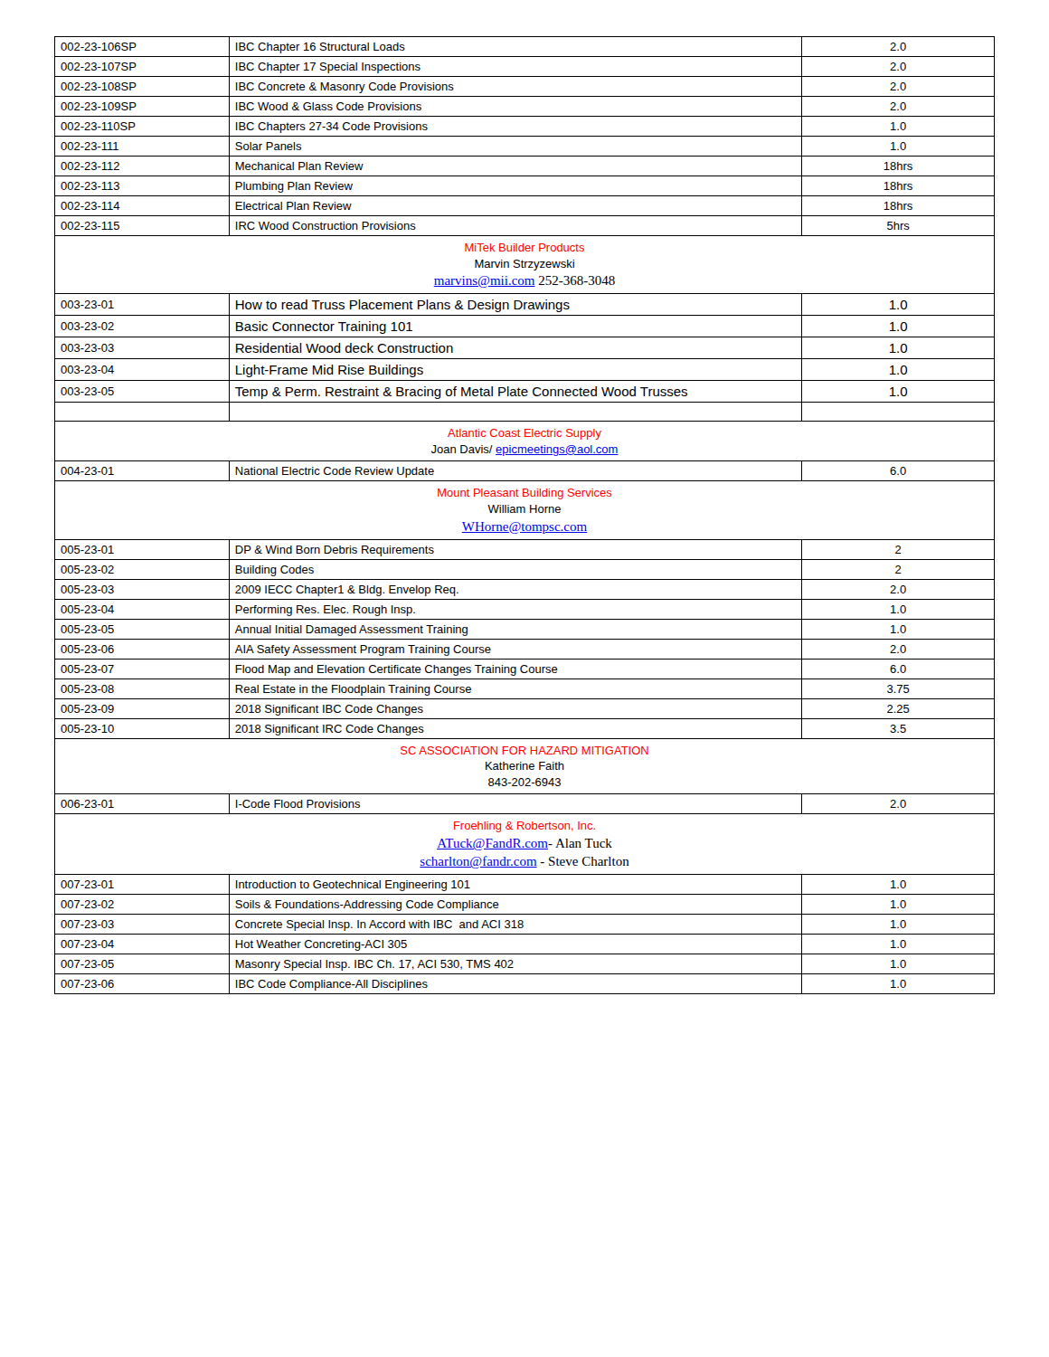| 002-23-106SP | IBC Chapter 16 Structural Loads | 2.0 |
| 002-23-107SP | IBC Chapter 17 Special Inspections | 2.0 |
| 002-23-108SP | IBC Concrete & Masonry Code Provisions | 2.0 |
| 002-23-109SP | IBC Wood & Glass Code Provisions | 2.0 |
| 002-23-110SP | IBC Chapters 27-34 Code Provisions | 1.0 |
| 002-23-111 | Solar Panels | 1.0 |
| 002-23-112 | Mechanical Plan Review | 18hrs |
| 002-23-113 | Plumbing Plan Review | 18hrs |
| 002-23-114 | Electrical Plan Review | 18hrs |
| 002-23-115 | IRC Wood Construction Provisions | 5hrs |
| MiTek Builder Products Marvin Strzyzewski marvins@mii.com 252-368-3048 |
| 003-23-01 | How to read Truss Placement Plans & Design Drawings | 1.0 |
| 003-23-02 | Basic Connector Training 101 | 1.0 |
| 003-23-03 | Residential Wood deck Construction | 1.0 |
| 003-23-04 | Light-Frame Mid Rise Buildings | 1.0 |
| 003-23-05 | Temp & Perm. Restraint & Bracing of Metal Plate Connected Wood Trusses | 1.0 |
| Atlantic Coast Electric Supply Joan Davis/ epicmeetings@aol.com |
| 004-23-01 | National Electric Code Review Update | 6.0 |
| Mount Pleasant Building Services William Horne WHorne@tompsc.com |
| 005-23-01 | DP & Wind Born Debris Requirements | 2 |
| 005-23-02 | Building Codes | 2 |
| 005-23-03 | 2009 IECC Chapter1 & Bldg. Envelop Req. | 2.0 |
| 005-23-04 | Performing Res. Elec. Rough Insp. | 1.0 |
| 005-23-05 | Annual Initial Damaged Assessment Training | 1.0 |
| 005-23-06 | AIA Safety Assessment Program Training Course | 2.0 |
| 005-23-07 | Flood Map and Elevation Certificate Changes Training Course | 6.0 |
| 005-23-08 | Real Estate in the Floodplain Training Course | 3.75 |
| 005-23-09 | 2018 Significant IBC Code Changes | 2.25 |
| 005-23-10 | 2018 Significant IRC Code Changes | 3.5 |
| SC ASSOCIATION FOR HAZARD MITIGATION Katherine Faith 843-202-6943 |
| 006-23-01 | I-Code Flood Provisions | 2.0 |
| Froehling & Robertson, Inc. ATuck@FandR.com - Alan Tuck scharlton@fandr.com - Steve Charlton |
| 007-23-01 | Introduction to Geotechnical Engineering 101 | 1.0 |
| 007-23-02 | Soils & Foundations-Addressing Code Compliance | 1.0 |
| 007-23-03 | Concrete Special Insp. In Accord with IBC and ACI 318 | 1.0 |
| 007-23-04 | Hot Weather Concreting-ACI 305 | 1.0 |
| 007-23-05 | Masonry Special Insp. IBC Ch. 17, ACI 530, TMS 402 | 1.0 |
| 007-23-06 | IBC Code Compliance-All Disciplines | 1.0 |